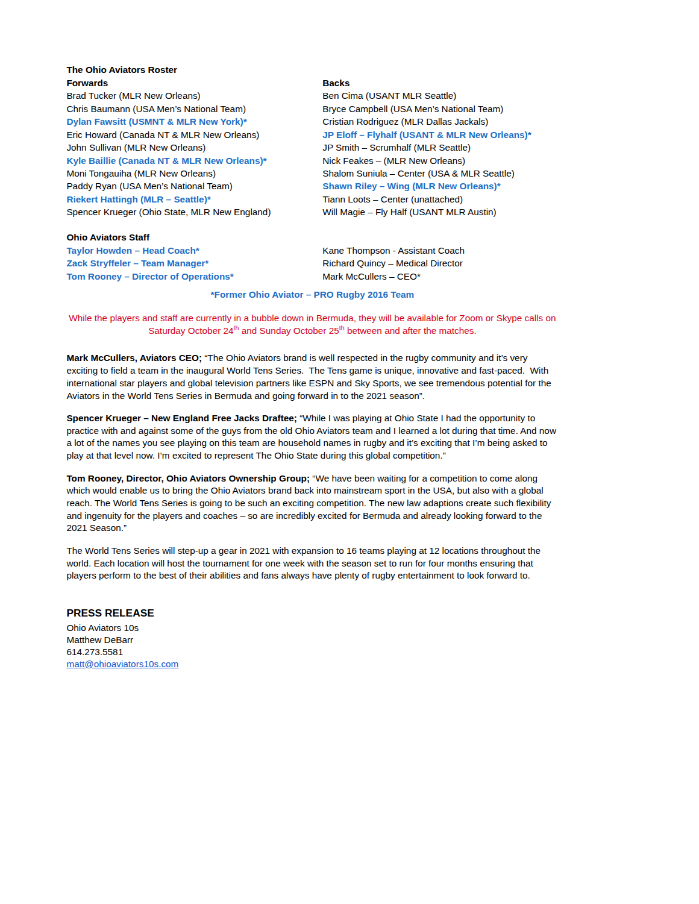The Ohio Aviators Roster
| Forwards | Backs |
| Brad Tucker (MLR New Orleans) | Ben Cima (USANT MLR Seattle) |
| Chris Baumann (USA Men’s National Team) | Bryce Campbell (USA Men’s National Team) |
| Dylan Fawsitt (USMNT & MLR New York)* | Cristian Rodriguez (MLR Dallas Jackals) |
| Eric Howard (Canada NT & MLR New Orleans) | JP Eloff – Flyhalf (USANT & MLR New Orleans)* |
| John Sullivan (MLR New Orleans) | JP Smith – Scrumhalf (MLR Seattle) |
| Kyle Baillie (Canada NT & MLR New Orleans)* | Nick Feakes – (MLR New Orleans) |
| Moni Tongauiha (MLR New Orleans) | Shalom Suniula – Center (USA & MLR Seattle) |
| Paddy Ryan (USA Men’s National Team) | Shawn Riley – Wing (MLR New Orleans)* |
| Riekert Hattingh (MLR – Seattle)* | Tiann Loots – Center (unattached) |
| Spencer Krueger (Ohio State, MLR New England) | Will Magie – Fly Half (USANT MLR Austin) |
Ohio Aviators Staff
| Taylor Howden – Head Coach* | Kane Thompson - Assistant Coach |
| Zack Stryffeler – Team Manager* | Richard Quincy – Medical Director |
| Tom Rooney – Director of Operations* | Mark McCullers – CEO* |
*Former Ohio Aviator – PRO Rugby 2016 Team
While the players and staff are currently in a bubble down in Bermuda, they will be available for Zoom or Skype calls on Saturday October 24th and Sunday October 25th between and after the matches.
Mark McCullers, Aviators CEO; “The Ohio Aviators brand is well respected in the rugby community and it’s very exciting to field a team in the inaugural World Tens Series. The Tens game is unique, innovative and fast-paced. With international star players and global television partners like ESPN and Sky Sports, we see tremendous potential for the Aviators in the World Tens Series in Bermuda and going forward in to the 2021 season”.
Spencer Krueger – New England Free Jacks Draftee; “While I was playing at Ohio State I had the opportunity to practice with and against some of the guys from the old Ohio Aviators team and I learned a lot during that time. And now a lot of the names you see playing on this team are household names in rugby and it’s exciting that I’m being asked to play at that level now. I’m excited to represent The Ohio State during this global competition.”
Tom Rooney, Director, Ohio Aviators Ownership Group; “We have been waiting for a competition to come along which would enable us to bring the Ohio Aviators brand back into mainstream sport in the USA, but also with a global reach. The World Tens Series is going to be such an exciting competition. The new law adaptions create such flexibility and ingenuity for the players and coaches – so are incredibly excited for Bermuda and already looking forward to the 2021 Season.”
The World Tens Series will step-up a gear in 2021 with expansion to 16 teams playing at 12 locations throughout the world. Each location will host the tournament for one week with the season set to run for four months ensuring that players perform to the best of their abilities and fans always have plenty of rugby entertainment to look forward to.
PRESS RELEASE
Ohio Aviators 10s
Matthew DeBarr
614.273.5581
matt@ohioaviators10s.com